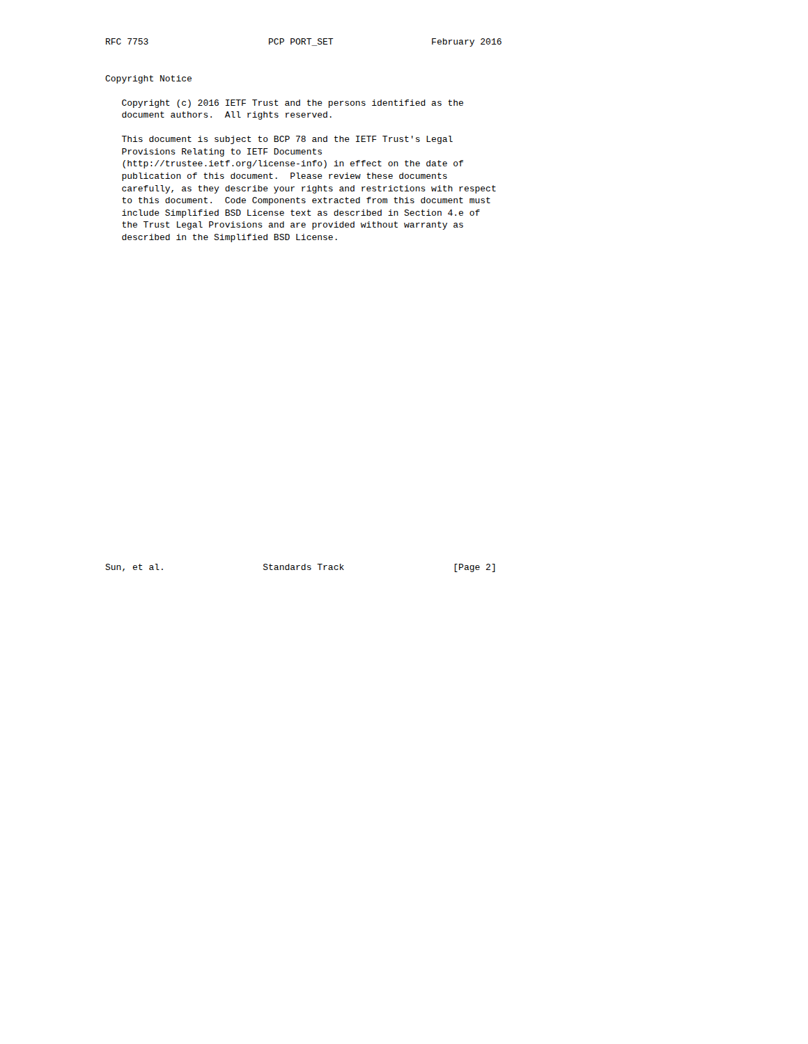RFC 7753                      PCP PORT_SET                  February 2016


Copyright Notice

   Copyright (c) 2016 IETF Trust and the persons identified as the
   document authors.  All rights reserved.

   This document is subject to BCP 78 and the IETF Trust's Legal
   Provisions Relating to IETF Documents
   (http://trustee.ietf.org/license-info) in effect on the date of
   publication of this document.  Please review these documents
   carefully, as they describe your rights and restrictions with respect
   to this document.  Code Components extracted from this document must
   include Simplified BSD License text as described in Section 4.e of
   the Trust Legal Provisions and are provided without warranty as
   described in the Simplified BSD License.


























Sun, et al.                  Standards Track                    [Page 2]